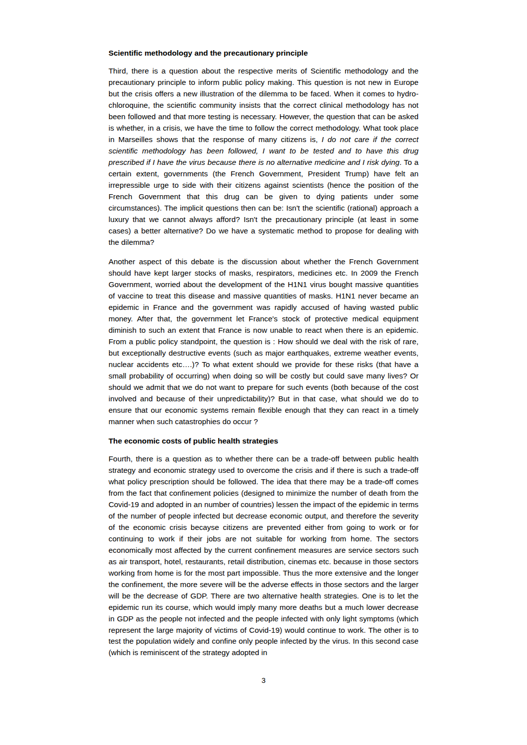Scientific methodology and the precautionary principle
Third, there is a question about the respective merits of Scientific methodology and the precautionary principle to inform public policy making. This question is not new in Europe but the crisis offers a new illustration of the dilemma to be faced. When it comes to hydro-chloroquine, the scientific community insists that the correct clinical methodology has not been followed and that more testing is necessary. However, the question that can be asked is whether, in a crisis, we have the time to follow the correct methodology. What took place in Marseilles shows that the response of many citizens is, I do not care if the correct scientific methodology has been followed, I want to be tested and to have this drug prescribed if I have the virus because there is no alternative medicine and I risk dying. To a certain extent, governments (the French Government, President Trump) have felt an irrepressible urge to side with their citizens against scientists (hence the position of the French Government that this drug can be given to dying patients under some circumstances). The implicit questions then can be: Isn't the scientific (rational) approach a luxury that we cannot always afford? Isn't the precautionary principle (at least in some cases) a better alternative? Do we have a systematic method to propose for dealing with the dilemma?
Another aspect of this debate is the discussion about whether the French Government should have kept larger stocks of masks, respirators, medicines etc. In 2009 the French Government, worried about the development of the H1N1 virus bought massive quantities of vaccine to treat this disease and massive quantities of masks. H1N1 never became an epidemic in France and the government was rapidly accused of having wasted public money. After that, the government let France's stock of protective medical equipment diminish to such an extent that France is now unable to react when there is an epidemic. From a public policy standpoint, the question is : How should we deal with the risk of rare, but exceptionally destructive events (such as major earthquakes, extreme weather events, nuclear accidents etc….)? To what extent should we provide for these risks (that have a small probability of occurring) when doing so will be costly but could save many lives? Or should we admit that we do not want to prepare for such events (both because of the cost involved and because of their unpredictability)? But in that case, what should we do to ensure that our economic systems remain flexible enough that they can react in a timely manner when such catastrophies do occur ?
The economic costs of public health strategies
Fourth, there is a question as to whether there can be a trade-off between public health strategy and economic strategy used to overcome the crisis and if there is such a trade-off what policy prescription should be followed. The idea that there may be a trade-off comes from the fact that confinement policies (designed to minimize the number of death from the Covid-19 and adopted in an number of countries) lessen the impact of the epidemic in terms of the number of people infected but decrease economic output, and therefore the severity of the economic crisis becayse citizens are prevented either from going to work or for continuing to work if their jobs are not suitable for working from home. The sectors economically most affected by the current confinement measures are service sectors such as air transport, hotel, restaurants, retail distribution, cinemas etc. because in those sectors working from home is for the most part impossible. Thus the more extensive and the longer the confinement, the more severe will be the adverse effects in those sectors and the larger will be the decrease of GDP. There are two alternative health strategies. One is to let the epidemic run its course, which would imply many more deaths but a much lower decrease in GDP as the people not infected and the people infected with only light symptoms (which represent the large majority of victims of Covid-19) would continue to work. The other is to test the population widely and confine only people infected by the virus. In this second case (which is reminiscent of the strategy adopted in
3